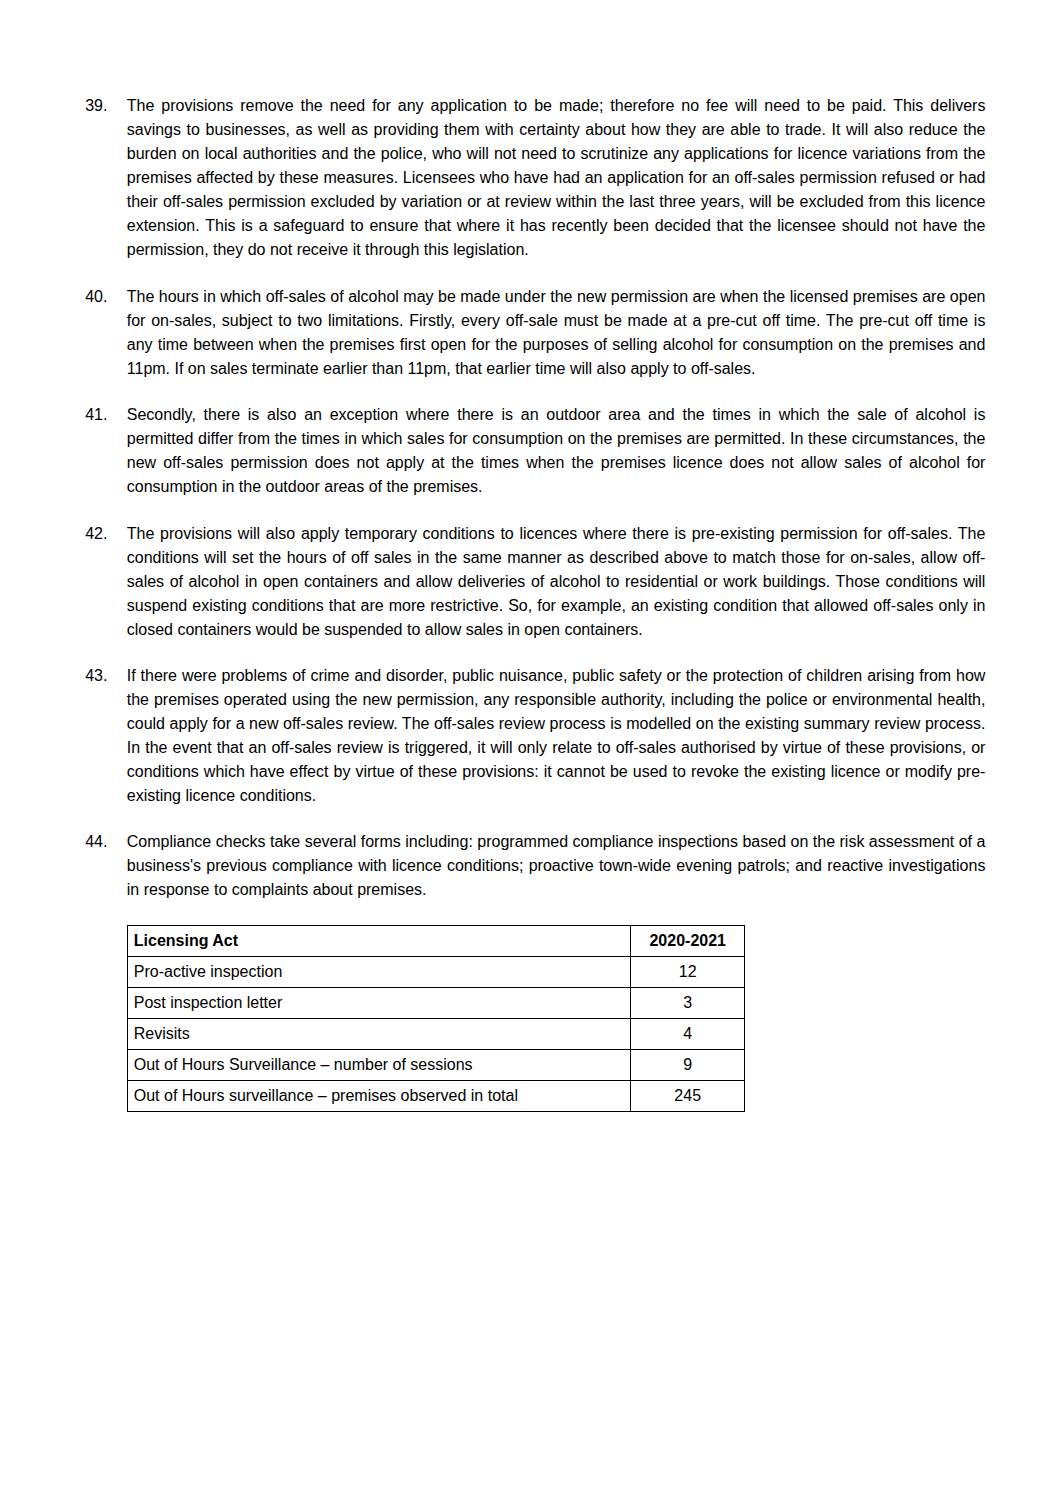The provisions remove the need for any application to be made; therefore no fee will need to be paid. This delivers savings to businesses, as well as providing them with certainty about how they are able to trade. It will also reduce the burden on local authorities and the police, who will not need to scrutinize any applications for licence variations from the premises affected by these measures. Licensees who have had an application for an off-sales permission refused or had their off-sales permission excluded by variation or at review within the last three years, will be excluded from this licence extension. This is a safeguard to ensure that where it has recently been decided that the licensee should not have the permission, they do not receive it through this legislation.
The hours in which off-sales of alcohol may be made under the new permission are when the licensed premises are open for on-sales, subject to two limitations. Firstly, every off-sale must be made at a pre-cut off time. The pre-cut off time is any time between when the premises first open for the purposes of selling alcohol for consumption on the premises and 11pm. If on sales terminate earlier than 11pm, that earlier time will also apply to off-sales.
Secondly, there is also an exception where there is an outdoor area and the times in which the sale of alcohol is permitted differ from the times in which sales for consumption on the premises are permitted. In these circumstances, the new off-sales permission does not apply at the times when the premises licence does not allow sales of alcohol for consumption in the outdoor areas of the premises.
The provisions will also apply temporary conditions to licences where there is pre-existing permission for off-sales. The conditions will set the hours of off sales in the same manner as described above to match those for on-sales, allow off-sales of alcohol in open containers and allow deliveries of alcohol to residential or work buildings. Those conditions will suspend existing conditions that are more restrictive. So, for example, an existing condition that allowed off-sales only in closed containers would be suspended to allow sales in open containers.
If there were problems of crime and disorder, public nuisance, public safety or the protection of children arising from how the premises operated using the new permission, any responsible authority, including the police or environmental health, could apply for a new off-sales review. The off-sales review process is modelled on the existing summary review process. In the event that an off-sales review is triggered, it will only relate to off-sales authorised by virtue of these provisions, or conditions which have effect by virtue of these provisions: it cannot be used to revoke the existing licence or modify pre-existing licence conditions.
Compliance checks take several forms including: programmed compliance inspections based on the risk assessment of a business's previous compliance with licence conditions; proactive town-wide evening patrols; and reactive investigations in response to complaints about premises.
| Licensing Act | 2020-2021 |
| --- | --- |
| Pro-active inspection | 12 |
| Post inspection letter | 3 |
| Revisits | 4 |
| Out of Hours Surveillance – number of sessions | 9 |
| Out of Hours surveillance – premises observed in total | 245 |